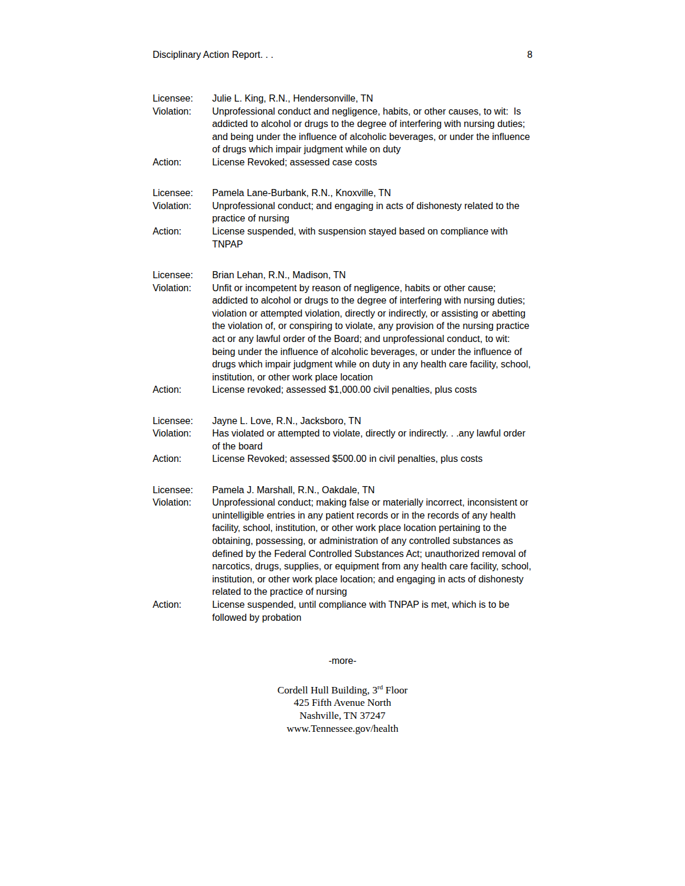Disciplinary Action Report. . .
8
| Licensee: | Julie L. King, R.N., Hendersonville, TN |
| Violation: | Unprofessional conduct and negligence, habits, or other causes, to wit: Is addicted to alcohol or drugs to the degree of interfering with nursing duties; and being under the influence of alcoholic beverages, or under the influence of drugs which impair judgment while on duty |
| Action: | License Revoked; assessed case costs |
| Licensee: | Pamela Lane-Burbank, R.N., Knoxville, TN |
| Violation: | Unprofessional conduct; and engaging in acts of dishonesty related to the practice of nursing |
| Action: | License suspended, with suspension stayed based on compliance with TNPAP |
| Licensee: | Brian Lehan, R.N., Madison, TN |
| Violation: | Unfit or incompetent by reason of negligence, habits or other cause; addicted to alcohol or drugs to the degree of interfering with nursing duties; violation or attempted violation, directly or indirectly, or assisting or abetting the violation of, or conspiring to violate, any provision of the nursing practice act or any lawful order of the Board; and unprofessional conduct, to wit: being under the influence of alcoholic beverages, or under the influence of drugs which impair judgment while on duty in any health care facility, school, institution, or other work place location |
| Action: | License revoked; assessed $1,000.00 civil penalties, plus costs |
| Licensee: | Jayne L. Love, R.N., Jacksboro, TN |
| Violation: | Has violated or attempted to violate, directly or indirectly. . .any lawful order of the board |
| Action: | License Revoked; assessed $500.00 in civil penalties, plus costs |
| Licensee: | Pamela J. Marshall, R.N., Oakdale, TN |
| Violation: | Unprofessional conduct; making false or materially incorrect, inconsistent or unintelligible entries in any patient records or in the records of any health facility, school, institution, or other work place location pertaining to the obtaining, possessing, or administration of any controlled substances as defined by the Federal Controlled Substances Act; unauthorized removal of narcotics, drugs, supplies, or equipment from any health care facility, school, institution, or other work place location; and engaging in acts of dishonesty related to the practice of nursing |
| Action: | License suspended, until compliance with TNPAP is met, which is to be followed by probation |
-more-
Cordell Hull Building, 3rd Floor
425 Fifth Avenue North
Nashville, TN 37247
www.Tennessee.gov/health